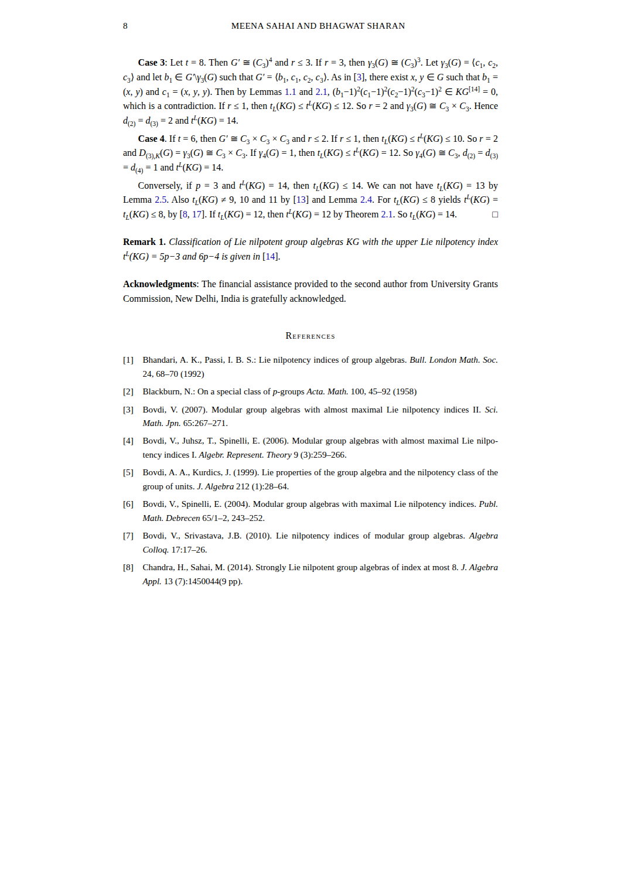8 MEENA SAHAI AND BHAGWAT SHARAN
Case 3: Let t = 8. Then G′ ≅ (C3)4 and r ≤ 3. If r = 3, then γ3(G) ≅ (C3)3. Let γ3(G) = ⟨c1, c2, c3⟩ and let b1 ∈ G′\γ3(G) such that G′ = ⟨b1, c1, c2, c3⟩. As in [3], there exist x, y ∈ G such that b1 = (x, y) and c1 = (x, y, y). Then by Lemmas 1.1 and 2.1, (b1−1)2(c1−1)2(c2−1)2(c3−1)2 ∈ KG[14] = 0, which is a contradiction. If r ≤ 1, then tL(KG) ≤ tL(KG) ≤ 12. So r = 2 and γ3(G) ≅ C3 × C3. Hence d(2) = d(3) = 2 and tL(KG) = 14.
Case 4. If t = 6, then G′ ≅ C3 × C3 × C3 and r ≤ 2. If r ≤ 1, then tL(KG) ≤ tL(KG) ≤ 10. So r = 2 and D(3),K(G) = γ3(G) ≅ C3 × C3. If γ4(G) = 1, then tL(KG) ≤ tL(KG) = 12. So γ4(G) ≅ C3, d(2) = d(3) = d(4) = 1 and tL(KG) = 14.
Conversely, if p = 3 and tL(KG) = 14, then tL(KG) ≤ 14. We can not have tL(KG) = 13 by Lemma 2.5. Also tL(KG) ≠ 9, 10 and 11 by [13] and Lemma 2.4. For tL(KG) ≤ 8 yields tL(KG) = tL(KG) ≤ 8, by [8, 17]. If tL(KG) = 12, then tL(KG) = 12 by Theorem 2.1. So tL(KG) = 14. □
Remark 1. Classification of Lie nilpotent group algebras KG with the upper Lie nilpotency index tL(KG) = 5p−3 and 6p−4 is given in [14].
Acknowledgments: The financial assistance provided to the second author from University Grants Commission, New Delhi, India is gratefully acknowledged.
References
[1] Bhandari, A. K., Passi, I. B. S.: Lie nilpotency indices of group algebras. Bull. London Math. Soc. 24, 68–70 (1992)
[2] Blackburn, N.: On a special class of p-groups Acta. Math. 100, 45–92 (1958)
[3] Bovdi, V. (2007). Modular group algebras with almost maximal Lie nilpotency indices II. Sci. Math. Jpn. 65:267–271.
[4] Bovdi, V., Juhsz, T., Spinelli, E. (2006). Modular group algebras with almost maximal Lie nilpotency indices I. Algebr. Represent. Theory 9 (3):259–266.
[5] Bovdi, A. A., Kurdics, J. (1999). Lie properties of the group algebra and the nilpotency class of the group of units. J. Algebra 212 (1):28–64.
[6] Bovdi, V., Spinelli, E. (2004). Modular group algebras with maximal Lie nilpotency indices. Publ. Math. Debrecen 65/1–2, 243–252.
[7] Bovdi, V., Srivastava, J.B. (2010). Lie nilpotency indices of modular group algebras. Algebra Colloq. 17:17–26.
[8] Chandra, H., Sahai, M. (2014). Strongly Lie nilpotent group algebras of index at most 8. J. Algebra Appl. 13 (7):1450044(9 pp).